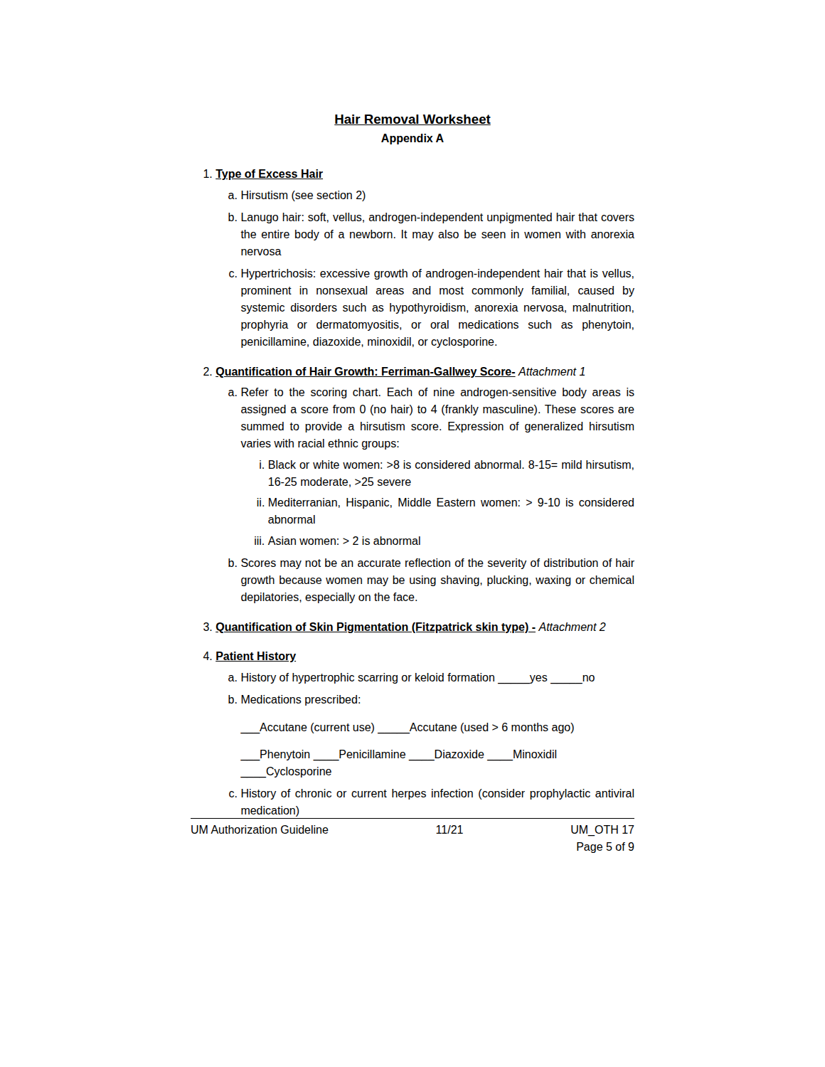Hair Removal Worksheet
Appendix A
Type of Excess Hair
Hirsutism (see section 2)
Lanugo hair: soft, vellus, androgen-independent unpigmented hair that covers the entire body of a newborn. It may also be seen in women with anorexia nervosa
Hypertrichosis: excessive growth of androgen-independent hair that is vellus, prominent in nonsexual areas and most commonly familial, caused by systemic disorders such as hypothyroidism, anorexia nervosa, malnutrition, prophyria or dermatomyositis, or oral medications such as phenytoin, penicillamine, diazoxide, minoxidil, or cyclosporine.
Quantification of Hair Growth: Ferriman-Gallwey Score- Attachment 1
Refer to the scoring chart. Each of nine androgen-sensitive body areas is assigned a score from 0 (no hair) to 4 (frankly masculine). These scores are summed to provide a hirsutism score. Expression of generalized hirsutism varies with racial ethnic groups:
Black or white women: >8 is considered abnormal. 8-15= mild hirsutism, 16-25 moderate, >25 severe
Mediterranian, Hispanic, Middle Eastern women: > 9-10 is considered abnormal
Asian women: > 2 is abnormal
Scores may not be an accurate reflection of the severity of distribution of hair growth because women may be using shaving, plucking, waxing or chemical depilatories, especially on the face.
Quantification of Skin Pigmentation (Fitzpatrick skin type) - Attachment 2
Patient History
History of hypertrophic scarring or keloid formation _____yes _____no
Medications prescribed:
___Accutane (current use) _____Accutane (used > 6 months ago)
___Phenytoin ____Penicillamine ____Diazoxide ____Minoxidil ____Cyclosporine
History of chronic or current herpes infection (consider prophylactic antiviral medication)
UM Authorization Guideline
11/21
UM_OTH 17
Page 5 of 9